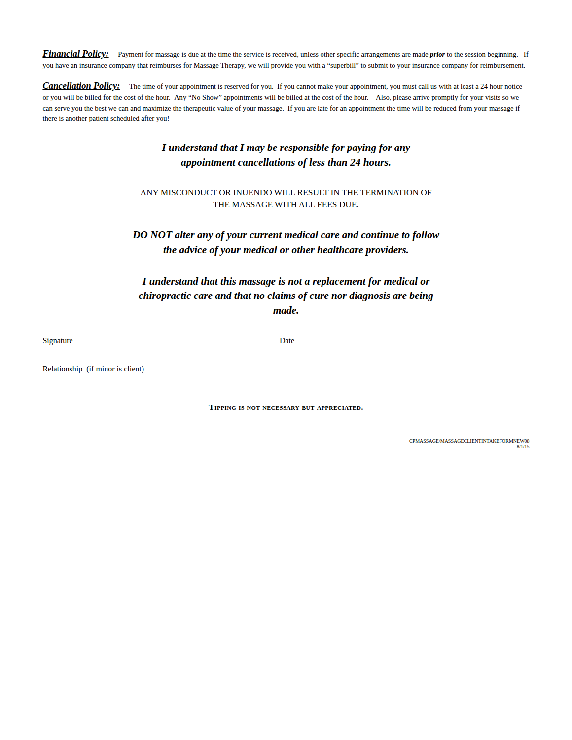Financial Policy: Payment for massage is due at the time the service is received, unless other specific arrangements are made prior to the session beginning. If you have an insurance company that reimburses for Massage Therapy, we will provide you with a “superbill” to submit to your insurance company for reimbursement.
Cancellation Policy: The time of your appointment is reserved for you. If you cannot make your appointment, you must call us with at least a 24 hour notice or you will be billed for the cost of the hour. Any “No Show” appointments will be billed at the cost of the hour. Also, please arrive promptly for your visits so we can serve you the best we can and maximize the therapeutic value of your massage. If you are late for an appointment the time will be reduced from your massage if there is another patient scheduled after you!
I understand that I may be responsible for paying for any
appointment cancellations of less than 24 hours.
ANY MISCONDUCT OR INUENDO WILL RESULT IN THE TERMINATION OF
THE MASSAGE WITH ALL FEES DUE.
DO NOT alter any of your current medical care and continue to follow
the advice of your medical or other healthcare providers.
I understand that this massage is not a replacement for medical or
chiropractic care and that no claims of cure nor diagnosis are being
made.
Signature Date
Relationship (if minor is client)
Tipping is not necessary but appreciated.
CPMASSAGE/MASSAGECLIENTINTAKEFORMNEW08
8/1/15